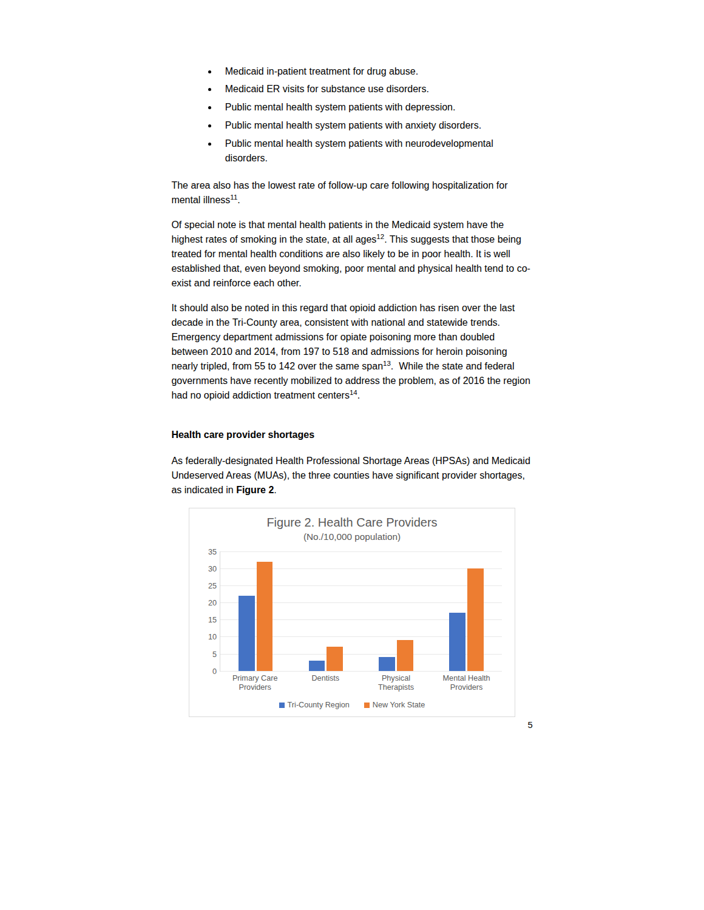Medicaid in-patient treatment for drug abuse.
Medicaid ER visits for substance use disorders.
Public mental health system patients with depression.
Public mental health system patients with anxiety disorders.
Public mental health system patients with neurodevelopmental disorders.
The area also has the lowest rate of follow-up care following hospitalization for mental illness11.
Of special note is that mental health patients in the Medicaid system have the highest rates of smoking in the state, at all ages12. This suggests that those being treated for mental health conditions are also likely to be in poor health. It is well established that, even beyond smoking, poor mental and physical health tend to co-exist and reinforce each other.
It should also be noted in this regard that opioid addiction has risen over the last decade in the Tri-County area, consistent with national and statewide trends. Emergency department admissions for opiate poisoning more than doubled between 2010 and 2014, from 197 to 518 and admissions for heroin poisoning nearly tripled, from 55 to 142 over the same span13. While the state and federal governments have recently mobilized to address the problem, as of 2016 the region had no opioid addiction treatment centers14.
Health care provider shortages
As federally-designated Health Professional Shortage Areas (HPSAs) and Medicaid Undeserved Areas (MUAs), the three counties have significant provider shortages, as indicated in Figure 2.
Figure 2. Health Care Providers
(No./10,000 population)
35
30
25
20
15
10
5
0
Primary Care
Providers
Dentists
Physical Therapists
Mental Health
Providers
Tri-County Region
New York State
5